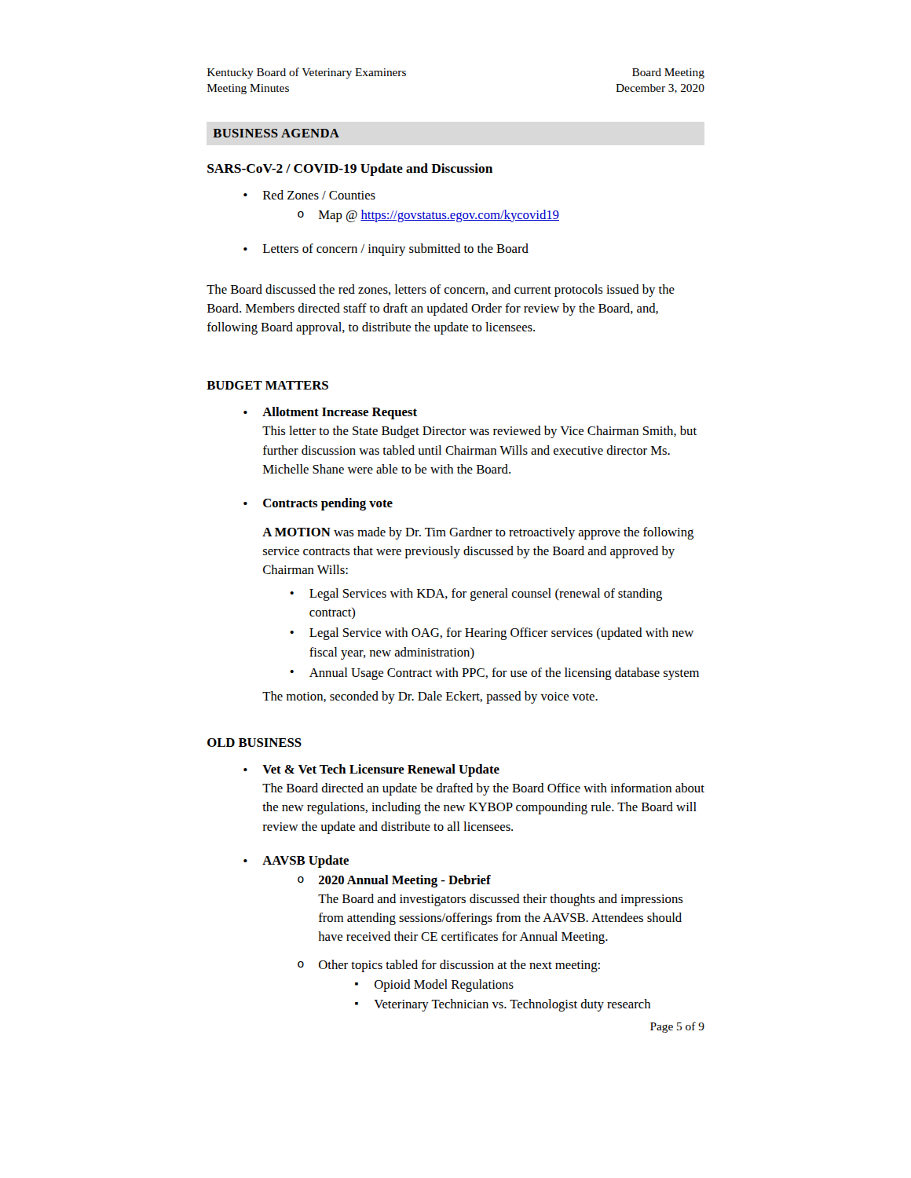Kentucky Board of Veterinary Examiners
Meeting Minutes
Board Meeting
December 3, 2020
BUSINESS AGENDA
SARS-CoV-2 / COVID-19 Update and Discussion
Red Zones / Counties
Map @ https://govstatus.egov.com/kycovid19
Letters of concern / inquiry submitted to the Board
The Board discussed the red zones, letters of concern, and current protocols issued by the Board. Members directed staff to draft an updated Order for review by the Board, and, following Board approval, to distribute the update to licensees.
BUDGET MATTERS
Allotment Increase Request
This letter to the State Budget Director was reviewed by Vice Chairman Smith, but further discussion was tabled until Chairman Wills and executive director Ms. Michelle Shane were able to be with the Board.
Contracts pending vote
A MOTION was made by Dr. Tim Gardner to retroactively approve the following service contracts that were previously discussed by the Board and approved by Chairman Wills:
Legal Services with KDA, for general counsel (renewal of standing contract)
Legal Service with OAG, for Hearing Officer services (updated with new fiscal year, new administration)
Annual Usage Contract with PPC, for use of the licensing database system
The motion, seconded by Dr. Dale Eckert, passed by voice vote.
OLD BUSINESS
Vet & Vet Tech Licensure Renewal Update
The Board directed an update be drafted by the Board Office with information about the new regulations, including the new KYBOP compounding rule. The Board will review the update and distribute to all licensees.
AAVSB Update
2020 Annual Meeting - Debrief
The Board and investigators discussed their thoughts and impressions from attending sessions/offerings from the AAVSB. Attendees should have received their CE certificates for Annual Meeting.
Other topics tabled for discussion at the next meeting:
Opioid Model Regulations
Veterinary Technician vs. Technologist duty research
Page 5 of 9